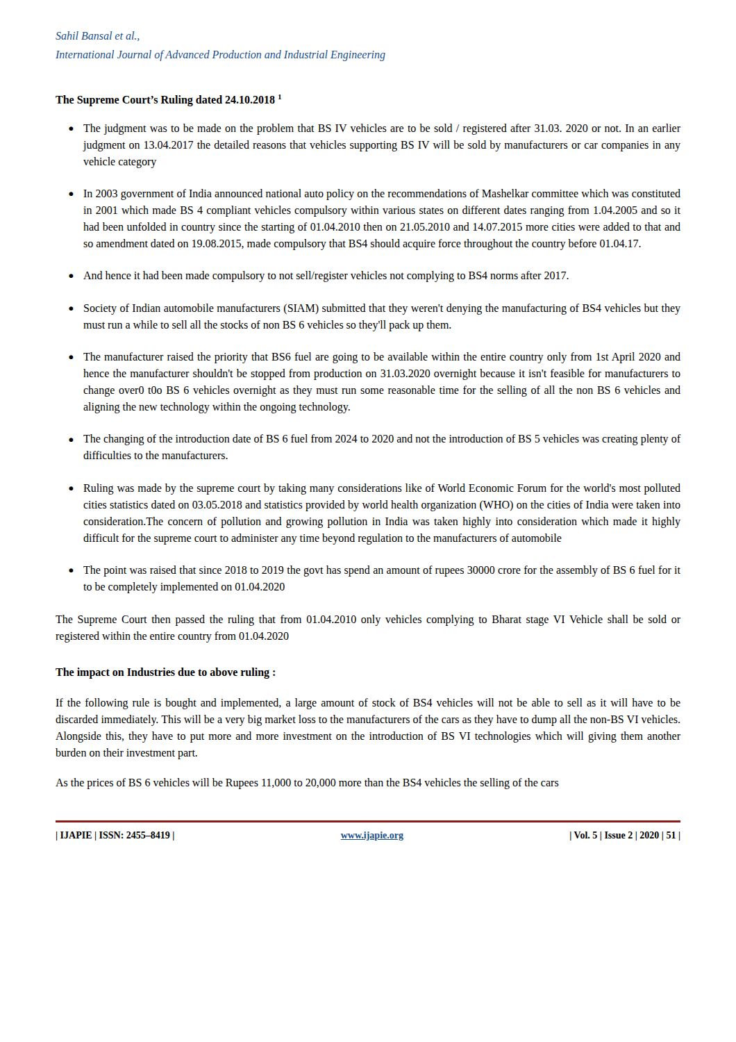Sahil Bansal et al.,
International Journal of Advanced Production and Industrial Engineering
The Supreme Court’s Ruling dated 24.10.2018 1
The judgment was to be made on the problem that BS IV vehicles are to be sold / registered after 31.03. 2020 or not. In an earlier judgment on 13.04.2017 the detailed reasons that vehicles supporting BS IV will be sold by manufacturers or car companies in any vehicle category
In 2003 government of India announced national auto policy on the recommendations of Mashelkar committee which was constituted in 2001 which made BS 4 compliant vehicles compulsory within various states on different dates ranging from 1.04.2005 and so it had been unfolded in country since the starting of 01.04.2010 then on 21.05.2010 and 14.07.2015 more cities were added to that and so amendment dated on 19.08.2015, made compulsory that BS4 should acquire force throughout the country before 01.04.17.
And hence it had been made compulsory to not sell/register vehicles not complying to BS4 norms after 2017.
Society of Indian automobile manufacturers (SIAM) submitted that they weren't denying the manufacturing of BS4 vehicles but they must run a while to sell all the stocks of non BS 6 vehicles so they'll pack up them.
The manufacturer raised the priority that BS6 fuel are going to be available within the entire country only from 1st April 2020 and hence the manufacturer shouldn't be stopped from production on 31.03.2020 overnight because it isn't feasible for manufacturers to change over0 t0o BS 6 vehicles overnight as they must run some reasonable time for the selling of all the non BS 6 vehicles and aligning the new technology within the ongoing technology.
The changing of the introduction date of BS 6 fuel from 2024 to 2020 and not the introduction of BS 5 vehicles was creating plenty of difficulties to the manufacturers.
Ruling was made by the supreme court by taking many considerations like of World Economic Forum for the world's most polluted cities statistics dated on 03.05.2018 and statistics provided by world health organization (WHO) on the cities of India were taken into consideration.The concern of pollution and growing pollution in India was taken highly into consideration which made it highly difficult for the supreme court to administer any time beyond regulation to the manufacturers of automobile
The point was raised that since 2018 to 2019 the govt has spend an amount of rupees 30000 crore for the assembly of BS 6 fuel for it to be completely implemented on 01.04.2020
The Supreme Court then passed the ruling that from 01.04.2010 only vehicles complying to Bharat stage VI Vehicle shall be sold or registered within the entire country from 01.04.2020
The impact on Industries due to above ruling :
If the following rule is bought and implemented, a large amount of stock of BS4 vehicles will not be able to sell as it will have to be discarded immediately. This will be a very big market loss to the manufacturers of the cars as they have to dump all the non-BS VI vehicles. Alongside this, they have to put more and more investment on the introduction of BS VI technologies which will giving them another burden on their investment part.
As the prices of BS 6 vehicles will be Rupees 11,000 to 20,000 more than the BS4 vehicles the selling of the cars
| IJAPIE | ISSN: 2455–8419 | www.ijapie.org | Vol. 5 | Issue 2 | 2020 | 51 |